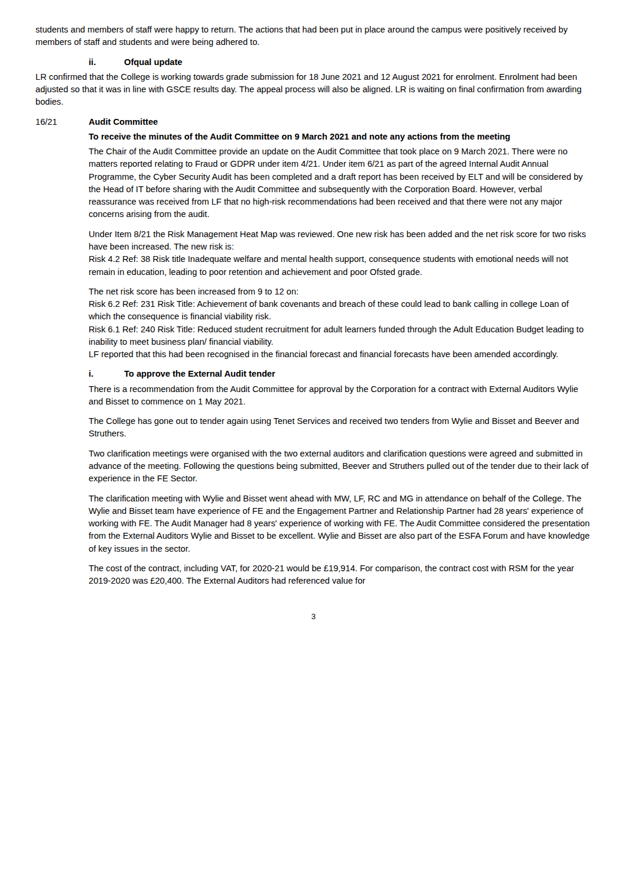students and members of staff were happy to return. The actions that had been put in place around the campus were positively received by members of staff and students and were being adhered to.
ii.
Ofqual update
LR confirmed that the College is working towards grade submission for 18 June 2021 and 12 August 2021 for enrolment. Enrolment had been adjusted so that it was in line with GSCE results day. The appeal process will also be aligned. LR is waiting on final confirmation from awarding bodies.
16/21
Audit Committee
To receive the minutes of the Audit Committee on 9 March 2021 and note any actions from the meeting
The Chair of the Audit Committee provide an update on the Audit Committee that took place on 9 March 2021. There were no matters reported relating to Fraud or GDPR under item 4/21. Under item 6/21 as part of the agreed Internal Audit Annual Programme, the Cyber Security Audit has been completed and a draft report has been received by ELT and will be considered by the Head of IT before sharing with the Audit Committee and subsequently with the Corporation Board. However, verbal reassurance was received from LF that no high-risk recommendations had been received and that there were not any major concerns arising from the audit.
Under Item 8/21 the Risk Management Heat Map was reviewed. One new risk has been added and the net risk score for two risks have been increased. The new risk is:
Risk 4.2 Ref: 38 Risk title Inadequate welfare and mental health support, consequence students with emotional needs will not remain in education, leading to poor retention and achievement and poor Ofsted grade.
The net risk score has been increased from 9 to 12 on:
Risk 6.2 Ref: 231 Risk Title: Achievement of bank covenants and breach of these could lead to bank calling in college Loan of which the consequence is financial viability risk.
Risk 6.1 Ref: 240 Risk Title: Reduced student recruitment for adult learners funded through the Adult Education Budget leading to inability to meet business plan/ financial viability.
LF reported that this had been recognised in the financial forecast and financial forecasts have been amended accordingly.
i.
To approve the External Audit tender
There is a recommendation from the Audit Committee for approval by the Corporation for a contract with External Auditors Wylie and Bisset to commence on 1 May 2021.
The College has gone out to tender again using Tenet Services and received two tenders from Wylie and Bisset and Beever and Struthers.
Two clarification meetings were organised with the two external auditors and clarification questions were agreed and submitted in advance of the meeting. Following the questions being submitted, Beever and Struthers pulled out of the tender due to their lack of experience in the FE Sector.
The clarification meeting with Wylie and Bisset went ahead with MW, LF, RC and MG in attendance on behalf of the College. The Wylie and Bisset team have experience of FE and the Engagement Partner and Relationship Partner had 28 years' experience of working with FE. The Audit Manager had 8 years' experience of working with FE. The Audit Committee considered the presentation from the External Auditors Wylie and Bisset to be excellent. Wylie and Bisset are also part of the ESFA Forum and have knowledge of key issues in the sector.
The cost of the contract, including VAT, for 2020-21 would be £19,914. For comparison, the contract cost with RSM for the year 2019-2020 was £20,400. The External Auditors had referenced value for
3